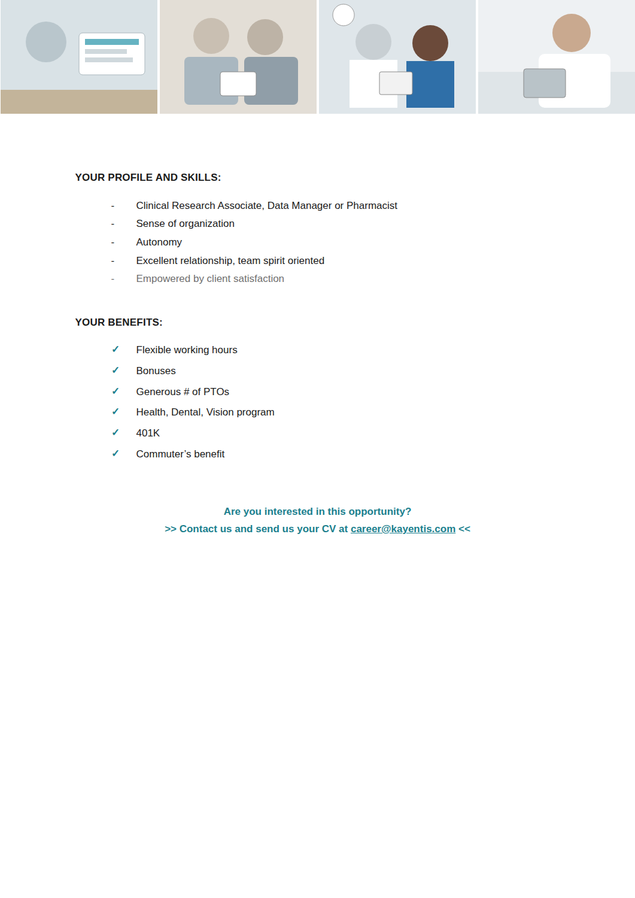YOUR PROFILE AND SKILLS:
Clinical Research Associate, Data Manager or Pharmacist
Sense of organization
Autonomy
Excellent relationship, team spirit oriented
Empowered by client satisfaction
YOUR BENEFITS:
Flexible working hours
Bonuses
Generous # of PTOs
Health, Dental, Vision program
401K
Commuter’s benefit
Are you interested in this opportunity?
>> Contact us and send us your CV at career@kayentis.com <<